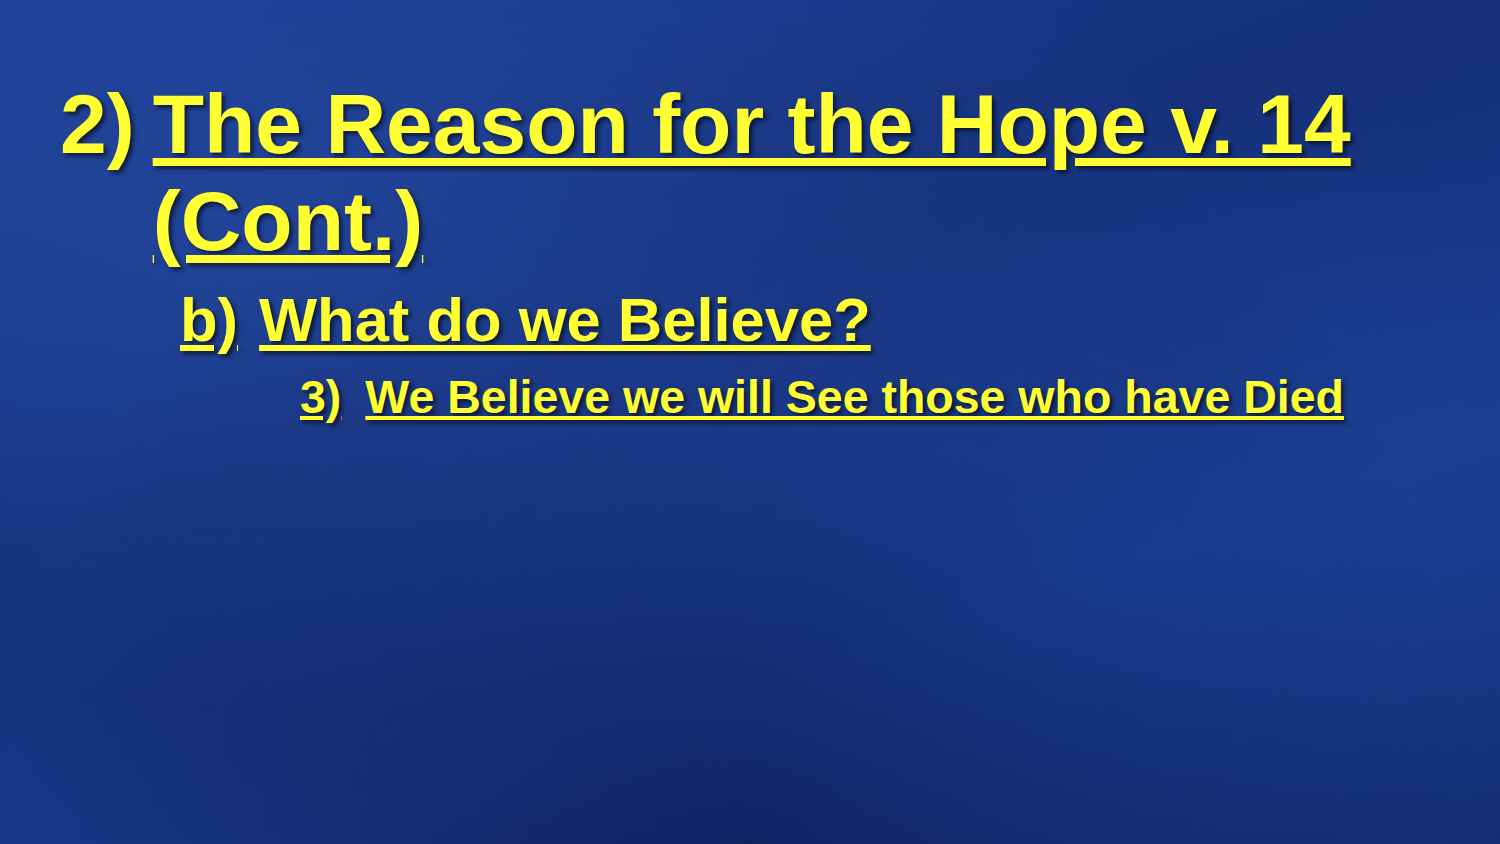2) The Reason for the Hope v. 14 (Cont.)
b) What do we Believe?
3) We Believe we will See those who have Died